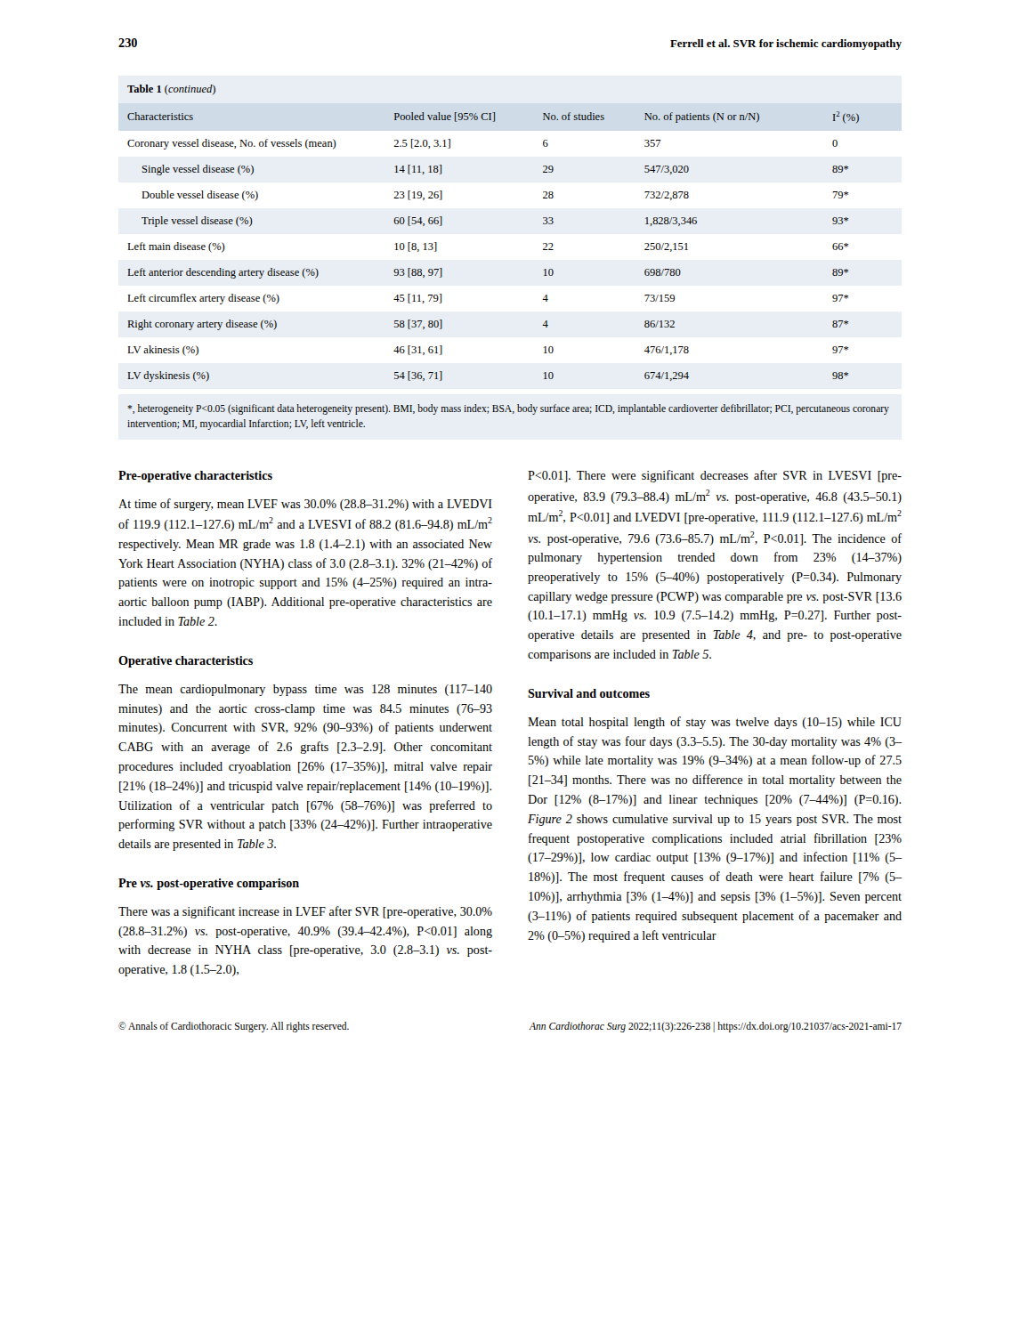230
Ferrell et al. SVR for ischemic cardiomyopathy
Table 1 ( continued )
| Characteristics | Pooled value [95% CI] | No. of studies | No. of patients (N or n/N) | I 2 (%) |
| --- | --- | --- | --- | --- |
| Coronary vessel disease, No. of vessels (mean) | 2.5 [2.0, 3.1] | 6 | 357 | 0 |
| Single vessel disease (%) | 14 [11, 18] | 29 | 547/3,020 | 89* |
| Double vessel disease (%) | 23 [19, 26] | 28 | 732/2,878 | 79* |
| Triple vessel disease (%) | 60 [54, 66] | 33 | 1,828/3,346 | 93* |
| Left main disease (%) | 10 [8, 13] | 22 | 250/2,151 | 66* |
| Left anterior descending artery disease (%) | 93 [88, 97] | 10 | 698/780 | 89* |
| Left circumflex artery disease (%) | 45 [11, 79] | 4 | 73/159 | 97* |
| Right coronary artery disease (%) | 58 [37, 80] | 4 | 86/132 | 87* |
| LV akinesis (%) | 46 [31, 61] | 10 | 476/1,178 | 97* |
| LV dyskinesis (%) | 54 [36, 71] | 10 | 674/1,294 | 98* |
*, heterogeneity P<0.05 (significant data heterogeneity present). BMI, body mass index; BSA, body surface area; ICD, implantable cardioverter defibrillator; PCI, percutaneous coronary intervention; MI, myocardial Infarction; LV, left ventricle.
Pre-operative characteristics
At time of surgery, mean LVEF was 30.0% (28.8–31.2%) with a LVEDVI of 119.9 (112.1–127.6) mL/m2 and a LVESVI of 88.2 (81.6–94.8) mL/m2 respectively. Mean MR grade was 1.8 (1.4–2.1) with an associated New York Heart Association (NYHA) class of 3.0 (2.8–3.1). 32% (21–42%) of patients were on inotropic support and 15% (4–25%) required an intra-aortic balloon pump (IABP). Additional pre-operative characteristics are included in Table 2.
Operative characteristics
The mean cardiopulmonary bypass time was 128 minutes (117–140 minutes) and the aortic cross-clamp time was 84.5 minutes (76–93 minutes). Concurrent with SVR, 92% (90–93%) of patients underwent CABG with an average of 2.6 grafts [2.3–2.9]. Other concomitant procedures included cryoablation [26% (17–35%)], mitral valve repair [21% (18–24%)] and tricuspid valve repair/replacement [14% (10–19%)]. Utilization of a ventricular patch [67% (58–76%)] was preferred to performing SVR without a patch [33% (24–42%)]. Further intraoperative details are presented in Table 3.
Pre vs. post-operative comparison
There was a significant increase in LVEF after SVR [pre-operative, 30.0% (28.8–31.2%) vs. post-operative, 40.9% (39.4–42.4%), P<0.01] along with decrease in NYHA class [pre-operative, 3.0 (2.8–3.1) vs. post-operative, 1.8 (1.5–2.0),
P<0.01]. There were significant decreases after SVR in LVESVI [pre-operative, 83.9 (79.3–88.4) mL/m2 vs. post-operative, 46.8 (43.5–50.1) mL/m2, P<0.01] and LVEDVI [pre-operative, 111.9 (112.1–127.6) mL/m2 vs. post-operative, 79.6 (73.6–85.7) mL/m2, P<0.01]. The incidence of pulmonary hypertension trended down from 23% (14–37%) preoperatively to 15% (5–40%) postoperatively (P=0.34). Pulmonary capillary wedge pressure (PCWP) was comparable pre vs. post-SVR [13.6 (10.1–17.1) mmHg vs. 10.9 (7.5–14.2) mmHg, P=0.27]. Further post-operative details are presented in Table 4, and pre- to post-operative comparisons are included in Table 5.
Survival and outcomes
Mean total hospital length of stay was twelve days (10–15) while ICU length of stay was four days (3.3–5.5). The 30-day mortality was 4% (3–5%) while late mortality was 19% (9–34%) at a mean follow-up of 27.5 [21–34] months. There was no difference in total mortality between the Dor [12% (8–17%)] and linear techniques [20% (7–44%)] (P=0.16). Figure 2 shows cumulative survival up to 15 years post SVR. The most frequent postoperative complications included atrial fibrillation [23% (17–29%)], low cardiac output [13% (9–17%)] and infection [11% (5–18%)]. The most frequent causes of death were heart failure [7% (5–10%)], arrhythmia [3% (1–4%)] and sepsis [3% (1–5%)]. Seven percent (3–11%) of patients required subsequent placement of a pacemaker and 2% (0–5%) required a left ventricular
© Annals of Cardiothoracic Surgery. All rights reserved.
Ann Cardiothorac Surg 2022;11(3):226-238 | https://dx.doi.org/10.21037/acs-2021-ami-17